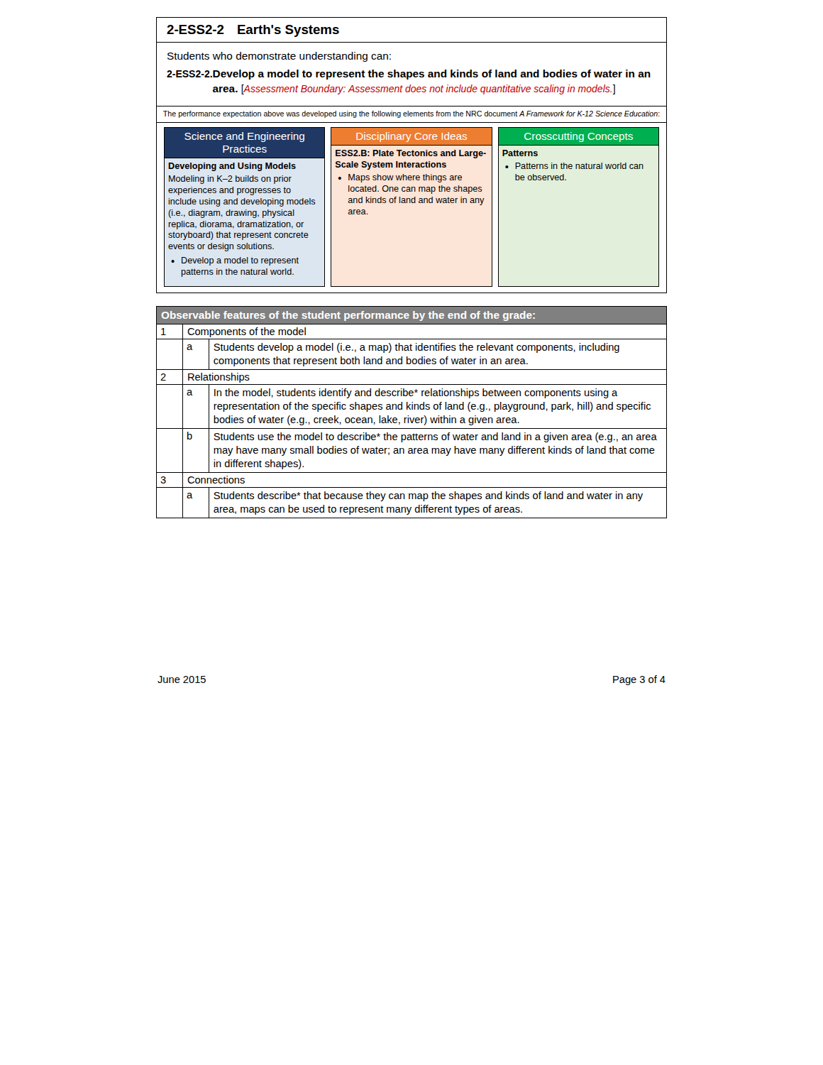2-ESS2-2 Earth's Systems
Students who demonstrate understanding can:
2-ESS2-2.
Develop a model to represent the shapes and kinds of land and bodies of water in an area. [Assessment Boundary: Assessment does not include quantitative scaling in models.]
The performance expectation above was developed using the following elements from the NRC document A Framework for K-12 Science Education:
Science and Engineering Practices
Developing and Using Models
Modeling in K–2 builds on prior experiences and progresses to include using and developing models (i.e., diagram, drawing, physical replica, diorama, dramatization, or storyboard) that represent concrete events or design solutions.
Develop a model to represent patterns in the natural world.
Disciplinary Core Ideas
ESS2.B: Plate Tectonics and Large-Scale System Interactions
Maps show where things are located. One can map the shapes and kinds of land and water in any area.
Crosscutting Concepts
Patterns
Patterns in the natural world can be observed.
| Observable features of the student performance by the end of the grade: |
| 1 | Components of the model |
| | a | Students develop a model (i.e., a map) that identifies the relevant components, including components that represent both land and bodies of water in an area. |
| 2 | Relationships |
| | a | In the model, students identify and describe* relationships between components using a representation of the specific shapes and kinds of land (e.g., playground, park, hill) and specific bodies of water (e.g., creek, ocean, lake, river) within a given area. |
| | b | Students use the model to describe* the patterns of water and land in a given area (e.g., an area may have many small bodies of water; an area may have many different kinds of land that come in different shapes). |
| 3 | Connections |
| | a | Students describe* that because they can map the shapes and kinds of land and water in any area, maps can be used to represent many different types of areas. |
June 2015 Page 3 of 4